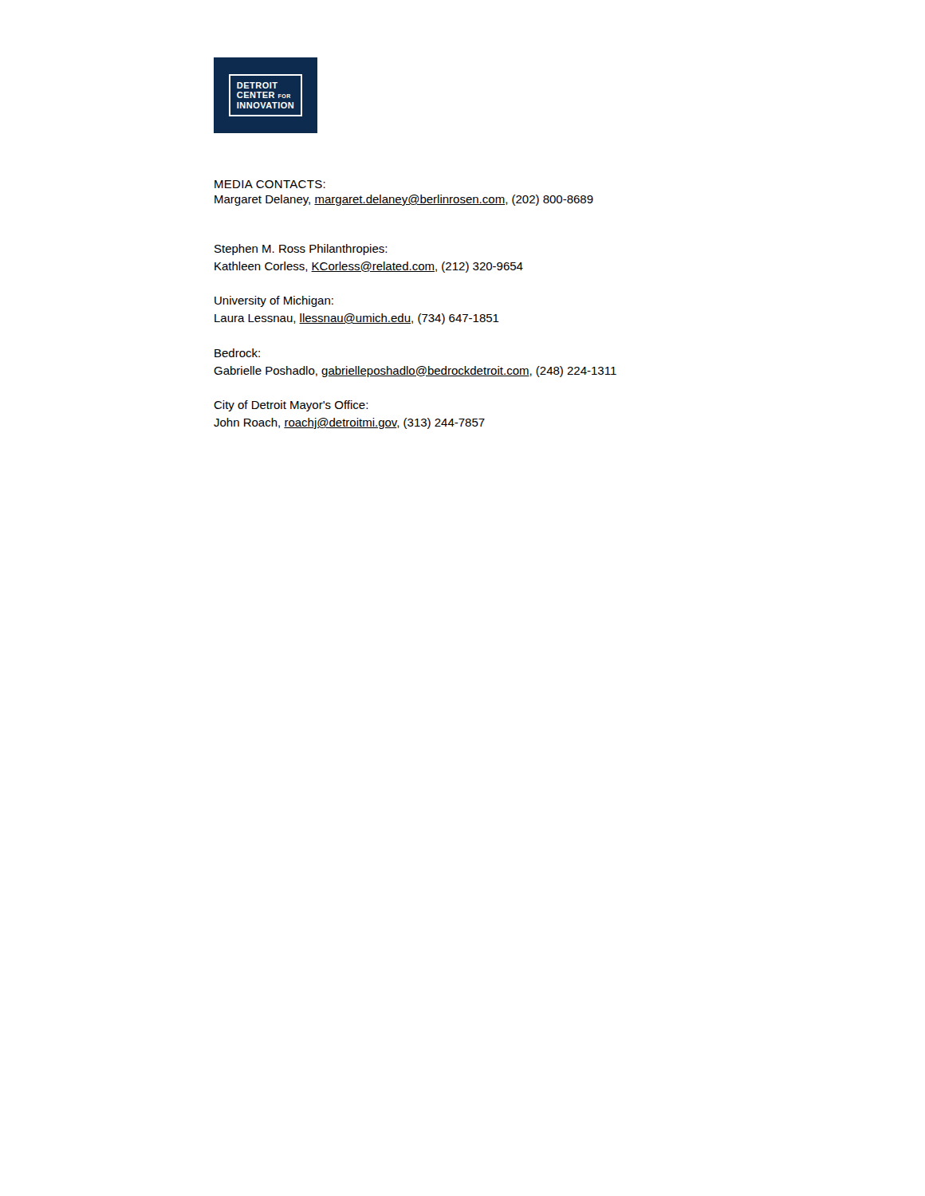DETROIT CENTER FOR INNOVATION
MEDIA CONTACTS:
Margaret Delaney, margaret.delaney@berlinrosen.com, (202) 800-8689
Stephen M. Ross Philanthropies:
Kathleen Corless, KCorless@related.com, (212) 320-9654
University of Michigan:
Laura Lessnau, llessnau@umich.edu, (734) 647-1851
Bedrock:
Gabrielle Poshadlo, gabrielleposhadlo@bedrockdetroit.com, (248) 224-1311
City of Detroit Mayor's Office:
John Roach, roachj@detroitmi.gov, (313) 244-7857